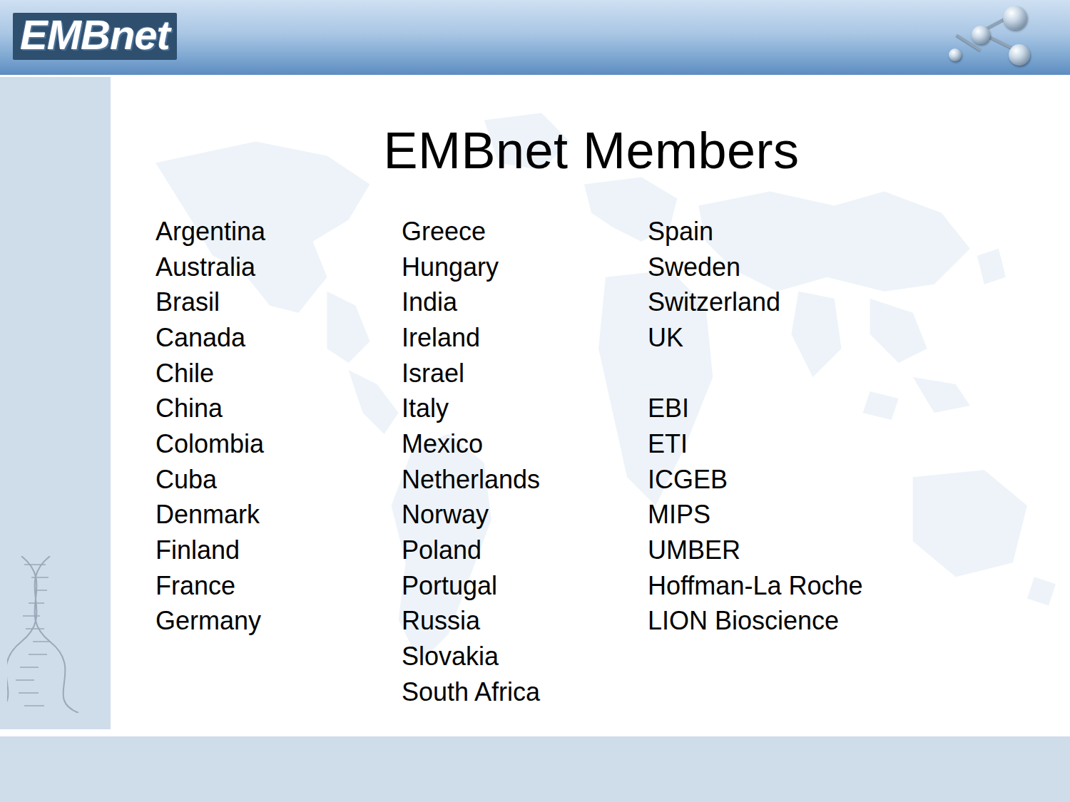EMBnet
EMBnet Members
Argentina
Australia
Brasil
Canada
Chile
China
Colombia
Cuba
Denmark
Finland
France
Germany
Greece
Hungary
India
Ireland
Israel
Italy
Mexico
Netherlands
Norway
Poland
Portugal
Russia
Slovakia
South Africa
Spain
Sweden
Switzerland
UK
EBI
ETI
ICGEB
MIPS
UMBER
Hoffman-La Roche
LION Bioscience